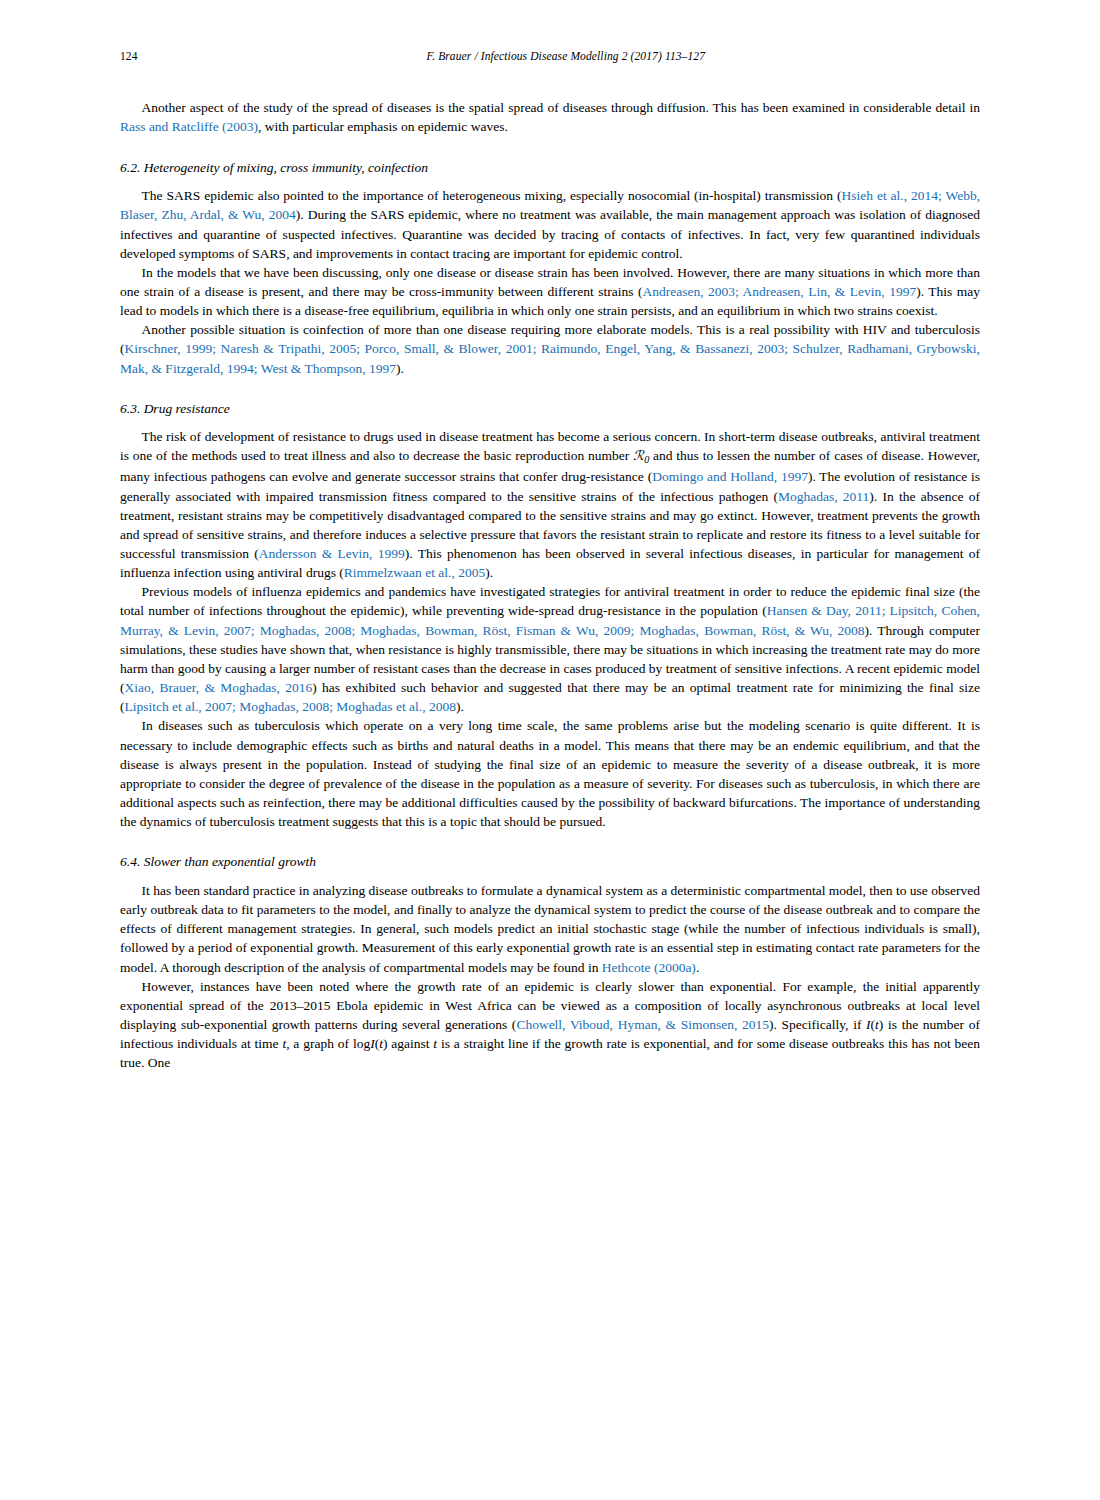124 F. Brauer / Infectious Disease Modelling 2 (2017) 113–127
Another aspect of the study of the spread of diseases is the spatial spread of diseases through diffusion. This has been examined in considerable detail in Rass and Ratcliffe (2003), with particular emphasis on epidemic waves.
6.2. Heterogeneity of mixing, cross immunity, coinfection
The SARS epidemic also pointed to the importance of heterogeneous mixing, especially nosocomial (in-hospital) transmission (Hsieh et al., 2014; Webb, Blaser, Zhu, Ardal, & Wu, 2004). During the SARS epidemic, where no treatment was available, the main management approach was isolation of diagnosed infectives and quarantine of suspected infectives. Quarantine was decided by tracing of contacts of infectives. In fact, very few quarantined individuals developed symptoms of SARS, and improvements in contact tracing are important for epidemic control.
In the models that we have been discussing, only one disease or disease strain has been involved. However, there are many situations in which more than one strain of a disease is present, and there may be cross-immunity between different strains (Andreasen, 2003; Andreasen, Lin, & Levin, 1997). This may lead to models in which there is a disease-free equilibrium, equilibria in which only one strain persists, and an equilibrium in which two strains coexist.
Another possible situation is coinfection of more than one disease requiring more elaborate models. This is a real possibility with HIV and tuberculosis (Kirschner, 1999; Naresh & Tripathi, 2005; Porco, Small, & Blower, 2001; Raimundo, Engel, Yang, & Bassanezi, 2003; Schulzer, Radhamani, Grybowski, Mak, & Fitzgerald, 1994; West & Thompson, 1997).
6.3. Drug resistance
The risk of development of resistance to drugs used in disease treatment has become a serious concern. In short-term disease outbreaks, antiviral treatment is one of the methods used to treat illness and also to decrease the basic reproduction number ℛ0 and thus to lessen the number of cases of disease. However, many infectious pathogens can evolve and generate successor strains that confer drug-resistance (Domingo and Holland, 1997). The evolution of resistance is generally associated with impaired transmission fitness compared to the sensitive strains of the infectious pathogen (Moghadas, 2011). In the absence of treatment, resistant strains may be competitively disadvantaged compared to the sensitive strains and may go extinct. However, treatment prevents the growth and spread of sensitive strains, and therefore induces a selective pressure that favors the resistant strain to replicate and restore its fitness to a level suitable for successful transmission (Andersson & Levin, 1999). This phenomenon has been observed in several infectious diseases, in particular for management of influenza infection using antiviral drugs (Rimmelzwaan et al., 2005).
Previous models of influenza epidemics and pandemics have investigated strategies for antiviral treatment in order to reduce the epidemic final size (the total number of infections throughout the epidemic), while preventing wide-spread drug-resistance in the population (Hansen & Day, 2011; Lipsitch, Cohen, Murray, & Levin, 2007; Moghadas, 2008; Moghadas, Bowman, Röst, Fisman & Wu, 2009; Moghadas, Bowman, Röst, & Wu, 2008). Through computer simulations, these studies have shown that, when resistance is highly transmissible, there may be situations in which increasing the treatment rate may do more harm than good by causing a larger number of resistant cases than the decrease in cases produced by treatment of sensitive infections. A recent epidemic model (Xiao, Brauer, & Moghadas, 2016) has exhibited such behavior and suggested that there may be an optimal treatment rate for minimizing the final size (Lipsitch et al., 2007; Moghadas, 2008; Moghadas et al., 2008).
In diseases such as tuberculosis which operate on a very long time scale, the same problems arise but the modeling scenario is quite different. It is necessary to include demographic effects such as births and natural deaths in a model. This means that there may be an endemic equilibrium, and that the disease is always present in the population. Instead of studying the final size of an epidemic to measure the severity of a disease outbreak, it is more appropriate to consider the degree of prevalence of the disease in the population as a measure of severity. For diseases such as tuberculosis, in which there are additional aspects such as reinfection, there may be additional difficulties caused by the possibility of backward bifurcations. The importance of understanding the dynamics of tuberculosis treatment suggests that this is a topic that should be pursued.
6.4. Slower than exponential growth
It has been standard practice in analyzing disease outbreaks to formulate a dynamical system as a deterministic compartmental model, then to use observed early outbreak data to fit parameters to the model, and finally to analyze the dynamical system to predict the course of the disease outbreak and to compare the effects of different management strategies. In general, such models predict an initial stochastic stage (while the number of infectious individuals is small), followed by a period of exponential growth. Measurement of this early exponential growth rate is an essential step in estimating contact rate parameters for the model. A thorough description of the analysis of compartmental models may be found in Hethcote (2000a).
However, instances have been noted where the growth rate of an epidemic is clearly slower than exponential. For example, the initial apparently exponential spread of the 2013–2015 Ebola epidemic in West Africa can be viewed as a composition of locally asynchronous outbreaks at local level displaying sub-exponential growth patterns during several generations (Chowell, Viboud, Hyman, & Simonsen, 2015). Specifically, if I(t) is the number of infectious individuals at time t, a graph of logI(t) against t is a straight line if the growth rate is exponential, and for some disease outbreaks this has not been true. One